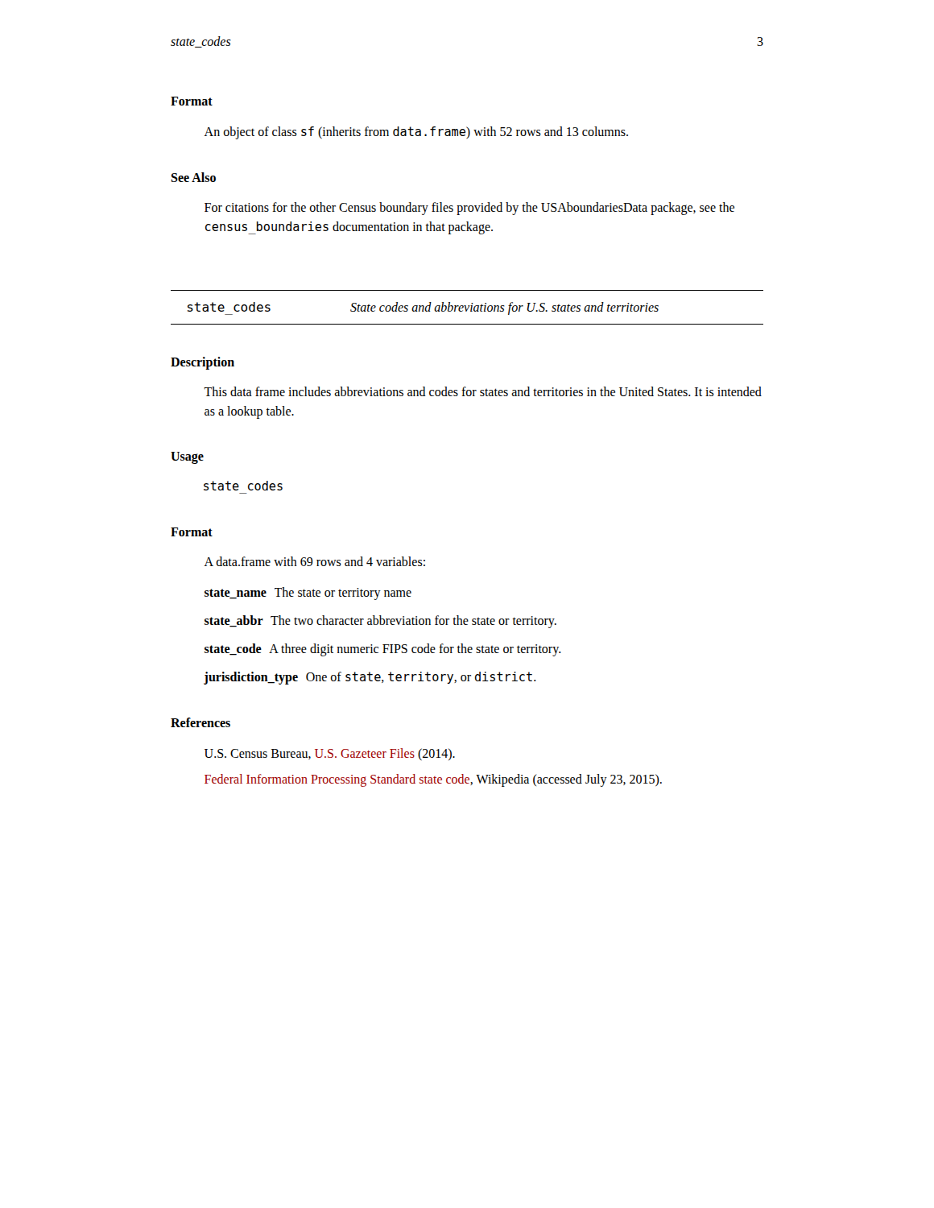state_codes 3
Format
An object of class sf (inherits from data.frame) with 52 rows and 13 columns.
See Also
For citations for the other Census boundary files provided by the USAboundariesData package, see the census_boundaries documentation in that package.
state_codes State codes and abbreviations for U.S. states and territories
Description
This data frame includes abbreviations and codes for states and territories in the United States. It is intended as a lookup table.
Usage
state_codes
Format
A data.frame with 69 rows and 4 variables:
state_name
The state or territory name
state_abbr
The two character abbreviation for the state or territory.
state_code
A three digit numeric FIPS code for the state or territory.
jurisdiction_type
One of state, territory, or district.
References
U.S. Census Bureau, U.S. Gazeteer Files (2014).
Federal Information Processing Standard state code, Wikipedia (accessed July 23, 2015).